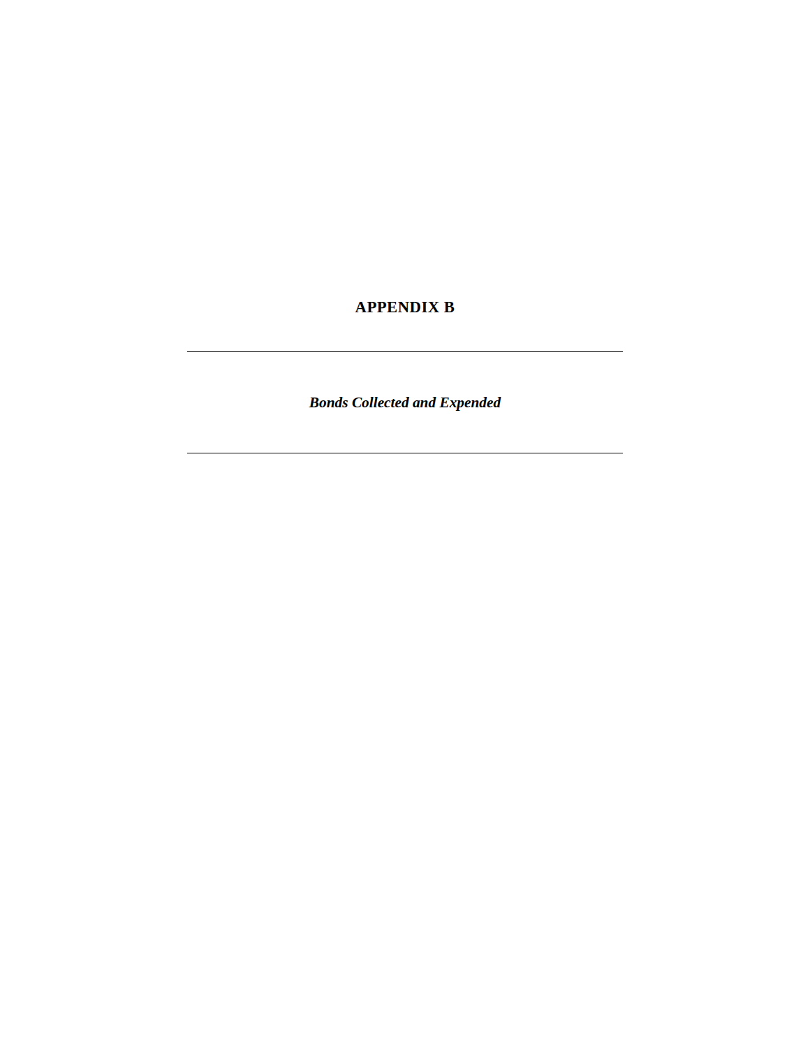APPENDIX B
Bonds Collected and Expended